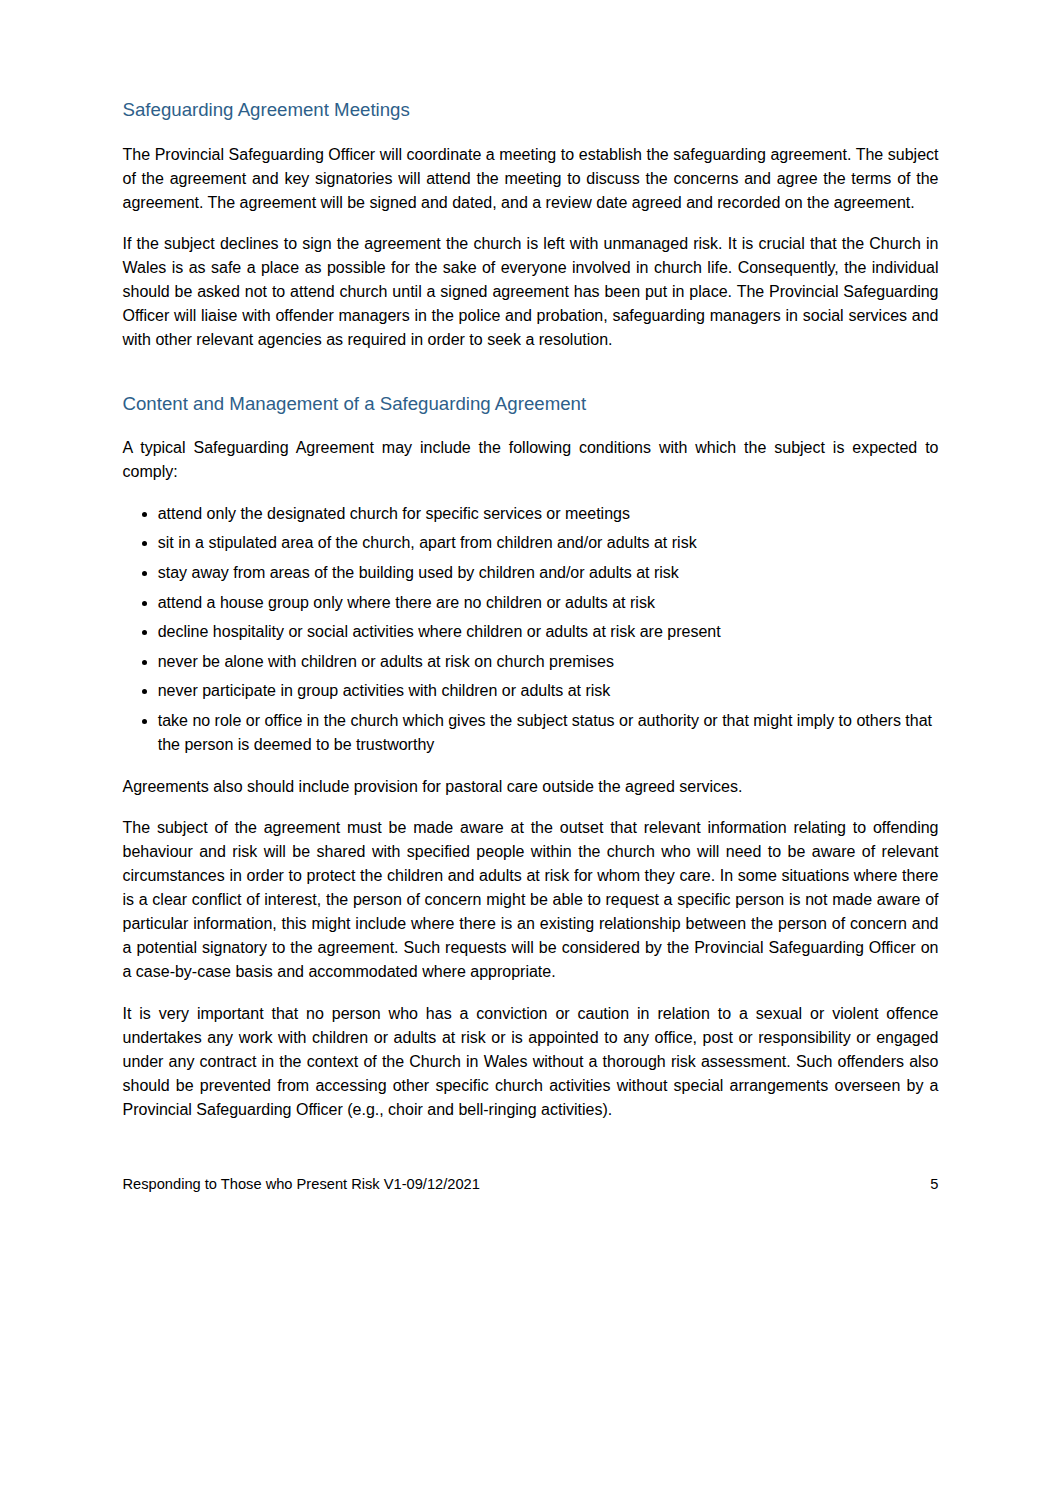Safeguarding Agreement Meetings
The Provincial Safeguarding Officer will coordinate a meeting to establish the safeguarding agreement. The subject of the agreement and key signatories will attend the meeting to discuss the concerns and agree the terms of the agreement. The agreement will be signed and dated, and a review date agreed and recorded on the agreement.
If the subject declines to sign the agreement the church is left with unmanaged risk. It is crucial that the Church in Wales is as safe a place as possible for the sake of everyone involved in church life. Consequently, the individual should be asked not to attend church until a signed agreement has been put in place. The Provincial Safeguarding Officer will liaise with offender managers in the police and probation, safeguarding managers in social services and with other relevant agencies as required in order to seek a resolution.
Content and Management of a Safeguarding Agreement
A typical Safeguarding Agreement may include the following conditions with which the subject is expected to comply:
attend only the designated church for specific services or meetings
sit in a stipulated area of the church, apart from children and/or adults at risk
stay away from areas of the building used by children and/or adults at risk
attend a house group only where there are no children or adults at risk
decline hospitality or social activities where children or adults at risk are present
never be alone with children or adults at risk on church premises
never participate in group activities with children or adults at risk
take no role or office in the church which gives the subject status or authority or that might imply to others that the person is deemed to be trustworthy
Agreements also should include provision for pastoral care outside the agreed services.
The subject of the agreement must be made aware at the outset that relevant information relating to offending behaviour and risk will be shared with specified people within the church who will need to be aware of relevant circumstances in order to protect the children and adults at risk for whom they care. In some situations where there is a clear conflict of interest, the person of concern might be able to request a specific person is not made aware of particular information, this might include where there is an existing relationship between the person of concern and a potential signatory to the agreement. Such requests will be considered by the Provincial Safeguarding Officer on a case-by-case basis and accommodated where appropriate.
It is very important that no person who has a conviction or caution in relation to a sexual or violent offence undertakes any work with children or adults at risk or is appointed to any office, post or responsibility or engaged under any contract in the context of the Church in Wales without a thorough risk assessment. Such offenders also should be prevented from accessing other specific church activities without special arrangements overseen by a Provincial Safeguarding Officer (e.g., choir and bell-ringing activities).
Responding to Those who Present Risk V1-09/12/2021
5